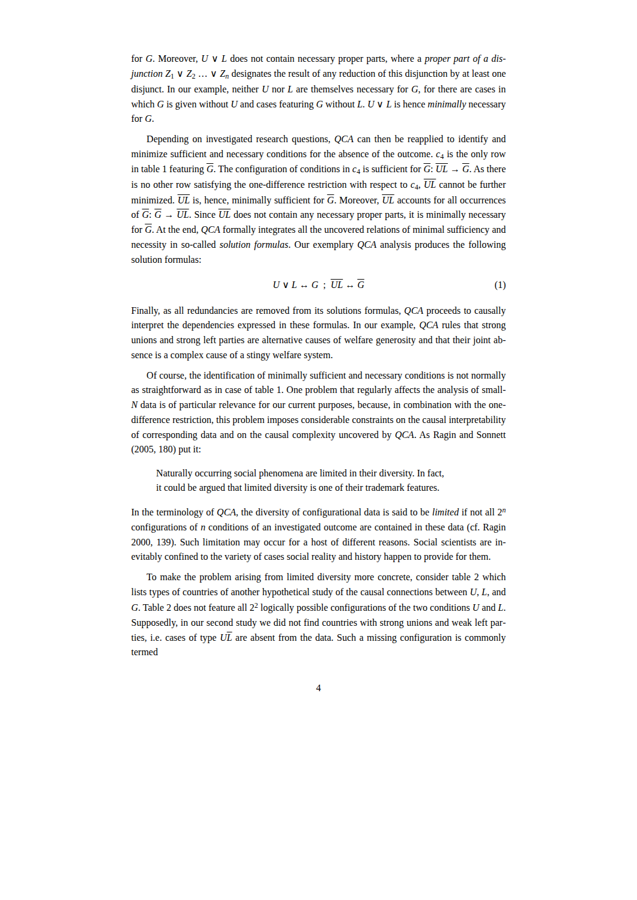for G. Moreover, U ∨ L does not contain necessary proper parts, where a proper part of a disjunction Z1 ∨ Z2 … ∨ Zn designates the result of any reduction of this disjunction by at least one disjunct. In our example, neither U nor L are themselves necessary for G, for there are cases in which G is given without U and cases featuring G without L. U ∨ L is hence minimally necessary for G.
Depending on investigated research questions, QCA can then be reapplied to identify and minimize sufficient and necessary conditions for the absence of the outcome. c4 is the only row in table 1 featuring G. The configuration of conditions in c4 is sufficient for G: UL → G. As there is no other row satisfying the one-difference restriction with respect to c4, UL cannot be further minimized. UL is, hence, minimally sufficient for G. Moreover, UL accounts for all occurrences of G: G → UL. Since UL does not contain any necessary proper parts, it is minimally necessary for G. At the end, QCA formally integrates all the uncovered relations of minimal sufficiency and necessity in so-called solution formulas. Our exemplary QCA analysis produces the following solution formulas:
U ∨ L ↔ G ; UL ↔ G
(1)
Finally, as all redundancies are removed from its solutions formulas, QCA proceeds to causally interpret the dependencies expressed in these formulas. In our example, QCA rules that strong unions and strong left parties are alternative causes of welfare generosity and that their joint absence is a complex cause of a stingy welfare system.
Of course, the identification of minimally sufficient and necessary conditions is not normally as straightforward as in case of table 1. One problem that regularly affects the analysis of small-N data is of particular relevance for our current purposes, because, in combination with the one-difference restriction, this problem imposes considerable constraints on the causal interpretability of corresponding data and on the causal complexity uncovered by QCA. As Ragin and Sonnett (2005, 180) put it:
Naturally occurring social phenomena are limited in their diversity. In fact,
it could be argued that limited diversity is one of their trademark features.
In the terminology of QCA, the diversity of configurational data is said to be limited if not all 2n configurations of n conditions of an investigated outcome are contained in these data (cf. Ragin 2000, 139). Such limitation may occur for a host of different reasons. Social scientists are inevitably confined to the variety of cases social reality and history happen to provide for them.
To make the problem arising from limited diversity more concrete, consider table 2 which lists types of countries of another hypothetical study of the causal connections between U, L, and G. Table 2 does not feature all 22 logically possible configurations of the two conditions U and L. Supposedly, in our second study we did not find countries with strong unions and weak left parties, i.e. cases of type UL are absent from the data. Such a missing configuration is commonly termed
4